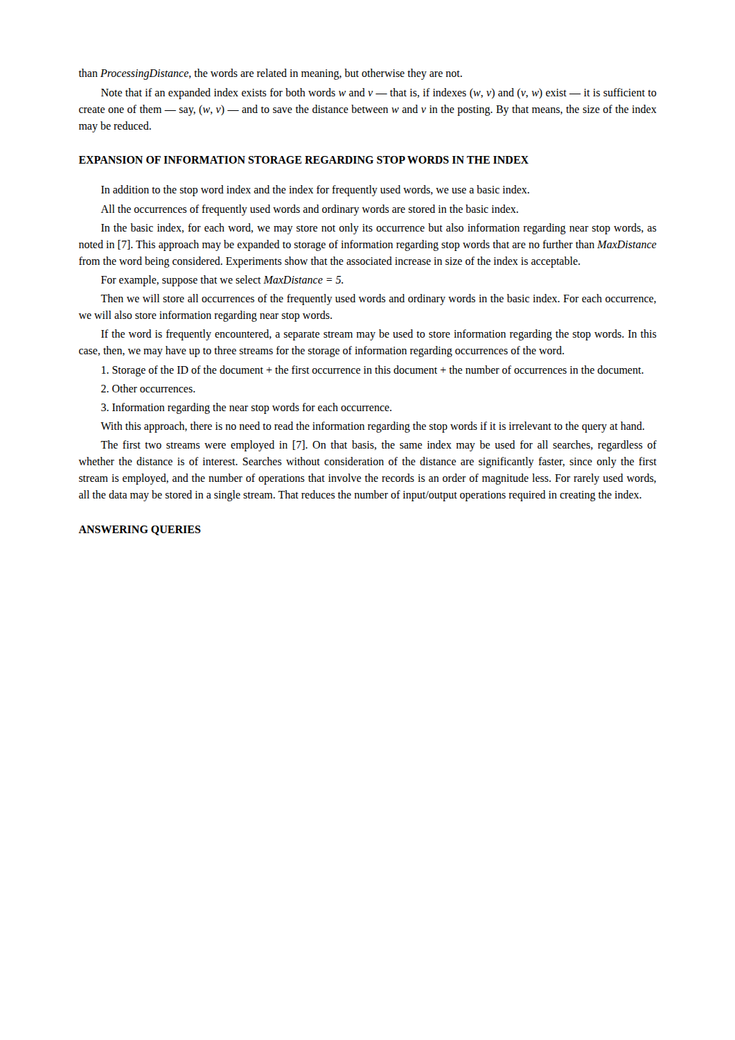than ProcessingDistance, the words are related in meaning, but otherwise they are not.
Note that if an expanded index exists for both words w and v — that is, if indexes (w, v) and (v, w) exist — it is sufficient to create one of them — say, (w, v) — and to save the distance between w and v in the posting. By that means, the size of the index may be reduced.
Expansion of information storage regarding stop words in the index
In addition to the stop word index and the index for frequently used words, we use a basic index.
All the occurrences of frequently used words and ordinary words are stored in the basic index.
In the basic index, for each word, we may store not only its occurrence but also information regarding near stop words, as noted in [7]. This approach may be expanded to storage of information regarding stop words that are no further than MaxDistance from the word being considered. Experiments show that the associated increase in size of the index is acceptable.
For example, suppose that we select MaxDistance = 5.
Then we will store all occurrences of the frequently used words and ordinary words in the basic index. For each occurrence, we will also store information regarding near stop words.
If the word is frequently encountered, a separate stream may be used to store information regarding the stop words. In this case, then, we may have up to three streams for the storage of information regarding occurrences of the word.
1. Storage of the ID of the document + the first occurrence in this document + the number of occurrences in the document.
2. Other occurrences.
3. Information regarding the near stop words for each occurrence.
With this approach, there is no need to read the information regarding the stop words if it is irrelevant to the query at hand.
The first two streams were employed in [7]. On that basis, the same index may be used for all searches, regardless of whether the distance is of interest. Searches without consideration of the distance are significantly faster, since only the first stream is employed, and the number of operations that involve the records is an order of magnitude less. For rarely used words, all the data may be stored in a single stream. That reduces the number of input/output operations required in creating the index.
Answering queries